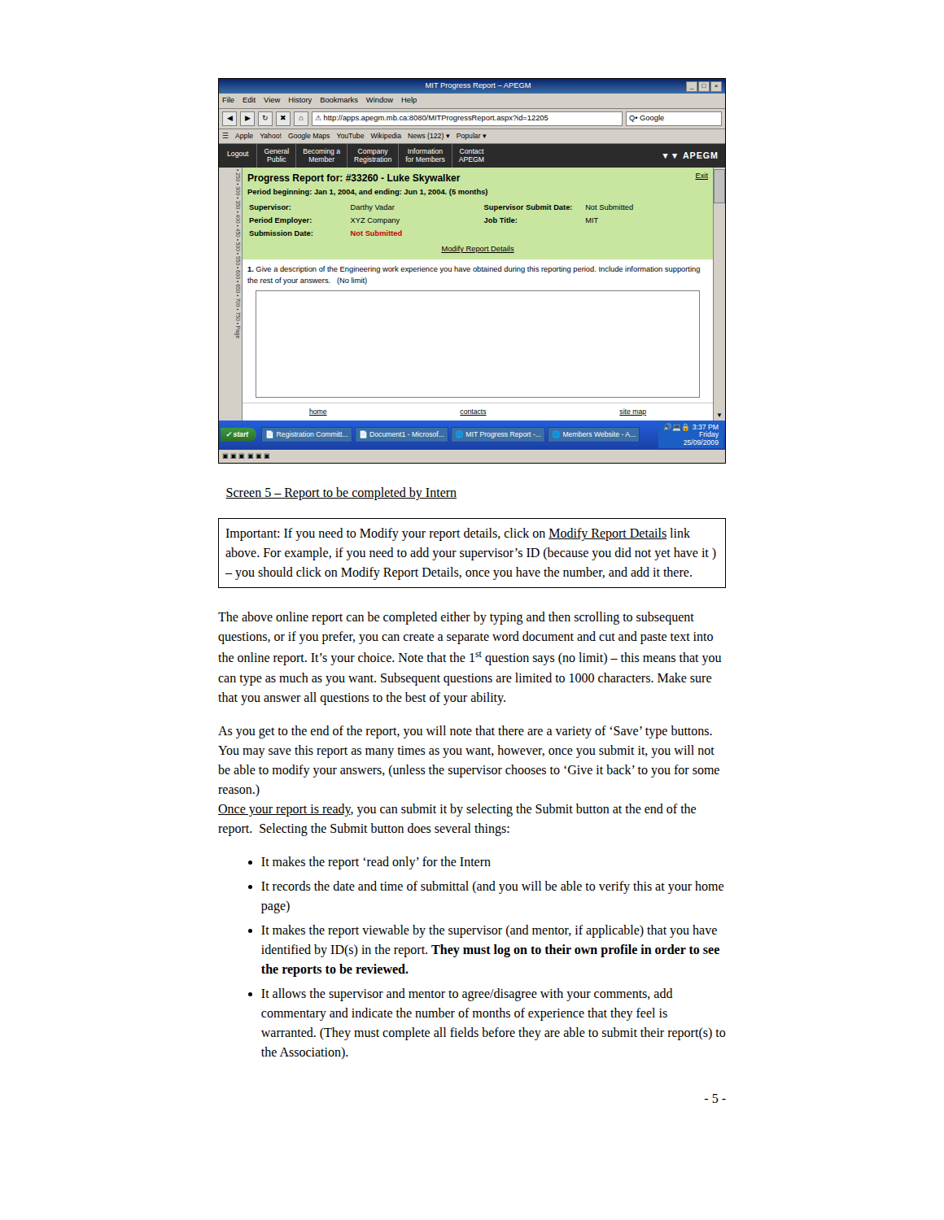MIT Progress Report – APEGM _□×
File Edit View History Bookmarks Window Help
◀
▶
↻
✖
⌂
⚠ http://apps.apegm.mb.ca:8080/MITProgressReport.aspx?id=12205
Q• Google
☰Apple Yahoo!Google Maps YouTube Wikipedia News (122) ▾Popular ▾
Logout
General
Public
Becoming a
Member
Company
Registration
Information
for Members
Contact
APEGM
▼▼ APEGM
• 250 • 300 • 350 • 400 • 450 • 500 • 550 • 600 • 650 • 700 • 750 • Page
Progress Report for: #33260 - Luke Skywalker Exit
Period beginning: Jan 1, 2004, and ending: Jun 1, 2004. (5 months)
| Supervisor: | Darthy Vadar | Supervisor Submit Date: | Not Submitted |
| Period Employer: | XYZ Company | Job Title: | MIT |
| Submission Date: | Not Submitted | | |
| Modify Report Details |
1. Give a description of the Engineering work experience you have obtained during this reporting period. Include information supporting the rest of your answers. (No limit)
home contacts site map
▼
✓ start
📄 Registration Committ...
📄 Document1 - Microsof...
🌐 MIT Progress Report -...
🌐 Members Website - A...
🔊💻🔒 3:37 PM
Friday
25/09/2009
▣ ▣ ▣ ▣ ▣ ▣
Screen 5 – Report to be completed by Intern
Important: If you need to Modify your report details, click on Modify Report Details link above. For example, if you need to add your supervisor’s ID (because you did not yet have it ) – you should click on Modify Report Details, once you have the number, and add it there.
The above online report can be completed either by typing and then scrolling to subsequent questions, or if you prefer, you can create a separate word document and cut and paste text into the online report. It’s your choice. Note that the 1st question says (no limit) – this means that you can type as much as you want. Subsequent questions are limited to 1000 characters. Make sure that you answer all questions to the best of your ability.
As you get to the end of the report, you will note that there are a variety of ‘Save’ type buttons. You may save this report as many times as you want, however, once you submit it, you will not be able to modify your answers, (unless the supervisor chooses to ‘Give it back’ to you for some reason.)
Once your report is ready, you can submit it by selecting the Submit button at the end of the report. Selecting the Submit button does several things:
It makes the report ‘read only’ for the Intern
It records the date and time of submittal (and you will be able to verify this at your home page)
It makes the report viewable by the supervisor (and mentor, if applicable) that you have identified by ID(s) in the report. They must log on to their own profile in order to see the reports to be reviewed.
It allows the supervisor and mentor to agree/disagree with your comments, add commentary and indicate the number of months of experience that they feel is warranted. (They must complete all fields before they are able to submit their report(s) to the Association).
- 5 -